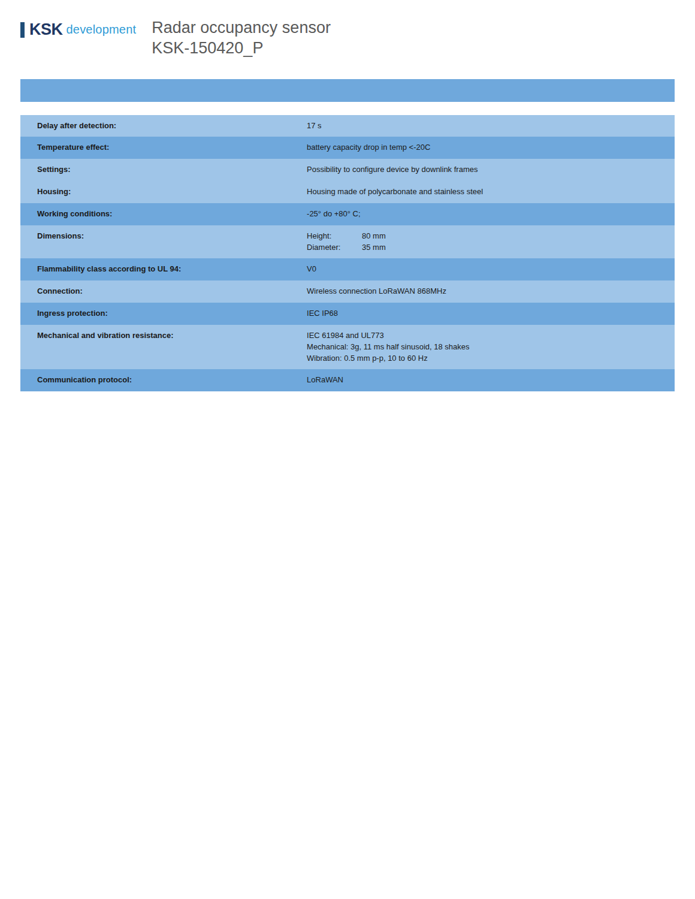KSK development
Radar occupancy sensor
KSK-150420_P
| Delay after detection: | 17 s |
| Temperature effect: | battery capacity drop in temp <-20C |
| Settings: | Possibility to configure device by downlink frames |
| Housing: | Housing made of polycarbonate and stainless steel |
| Working conditions: | -25° do +80° C; |
| Dimensions: | Height: 80 mm Diameter: 35 mm |
| Flammability class according to UL 94: | V0 |
| Connection: | Wireless connection LoRaWAN 868MHz |
| Ingress protection: | IEC IP68 |
| Mechanical and vibration resistance: | IEC 61984 and UL773 Mechanical: 3g, 11 ms half sinusoid, 18 shakes Wibration: 0.5 mm p-p, 10 to 60 Hz |
| Communication protocol: | LoRaWAN |